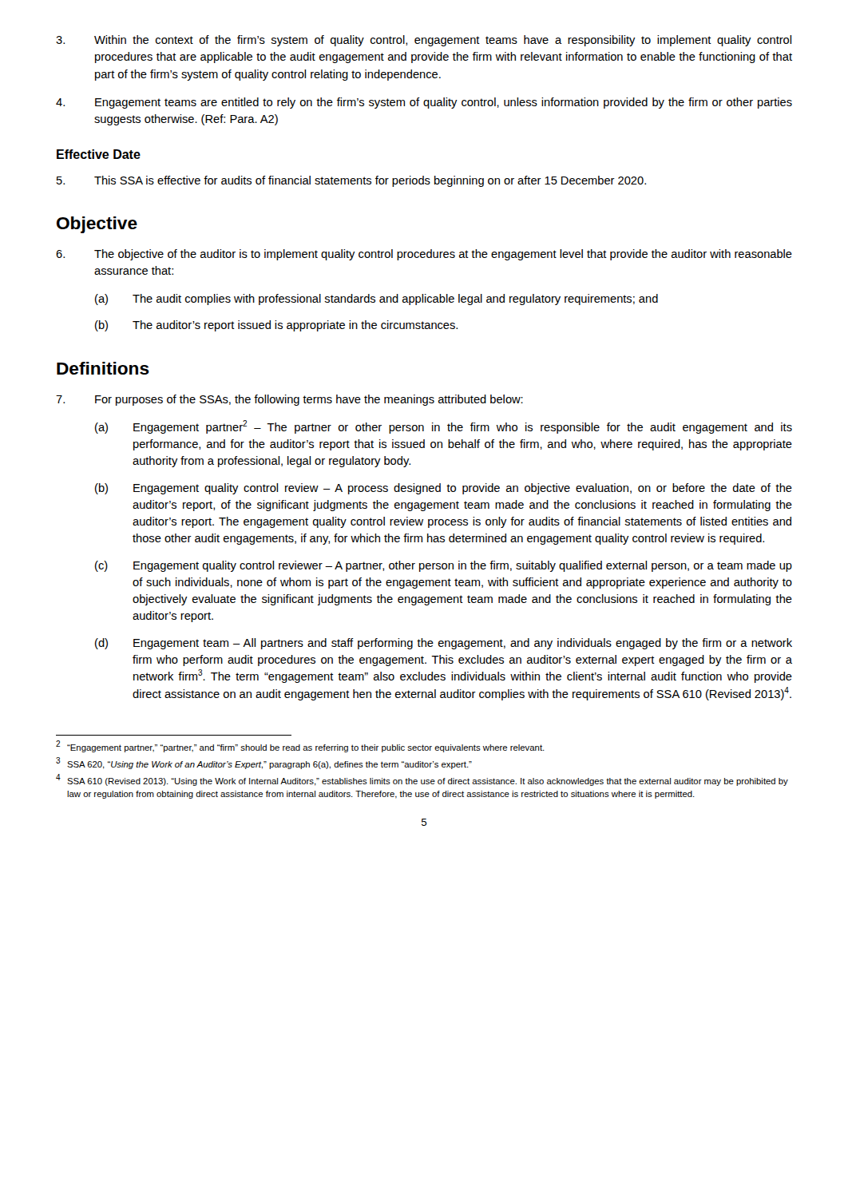3.
Within the context of the firm’s system of quality control, engagement teams have a responsibility to implement quality control procedures that are applicable to the audit engagement and provide the firm with relevant information to enable the functioning of that part of the firm’s system of quality control relating to independence.
4.
Engagement teams are entitled to rely on the firm’s system of quality control, unless information provided by the firm or other parties suggests otherwise. (Ref: Para. A2)
Effective Date
5.
This SSA is effective for audits of financial statements for periods beginning on or after 15 December 2020.
Objective
6.
The objective of the auditor is to implement quality control procedures at the engagement level that provide the auditor with reasonable assurance that:
(a)
The audit complies with professional standards and applicable legal and regulatory requirements; and
(b)
The auditor’s report issued is appropriate in the circumstances.
Definitions
7.
For purposes of the SSAs, the following terms have the meanings attributed below:
(a)
Engagement partner2 – The partner or other person in the firm who is responsible for the audit engagement and its performance, and for the auditor’s report that is issued on behalf of the firm, and who, where required, has the appropriate authority from a professional, legal or regulatory body.
(b)
Engagement quality control review – A process designed to provide an objective evaluation, on or before the date of the auditor’s report, of the significant judgments the engagement team made and the conclusions it reached in formulating the auditor’s report. The engagement quality control review process is only for audits of financial statements of listed entities and those other audit engagements, if any, for which the firm has determined an engagement quality control review is required.
(c)
Engagement quality control reviewer – A partner, other person in the firm, suitably qualified external person, or a team made up of such individuals, none of whom is part of the engagement team, with sufficient and appropriate experience and authority to objectively evaluate the significant judgments the engagement team made and the conclusions it reached in formulating the auditor’s report.
(d)
Engagement team – All partners and staff performing the engagement, and any individuals engaged by the firm or a network firm who perform audit procedures on the engagement. This excludes an auditor’s external expert engaged by the firm or a network firm3. The term “engagement team” also excludes individuals within the client’s internal audit function who provide direct assistance on an audit engagement hen the external auditor complies with the requirements of SSA 610 (Revised 2013)4.
2
“Engagement partner,” “partner,” and “firm” should be read as referring to their public sector equivalents where relevant.
3
SSA 620, “Using the Work of an Auditor’s Expert,” paragraph 6(a), defines the term “auditor’s expert.”
4
SSA 610 (Revised 2013). “Using the Work of Internal Auditors,” establishes limits on the use of direct assistance. It also acknowledges that the external auditor may be prohibited by law or regulation from obtaining direct assistance from internal auditors. Therefore, the use of direct assistance is restricted to situations where it is permitted.
5